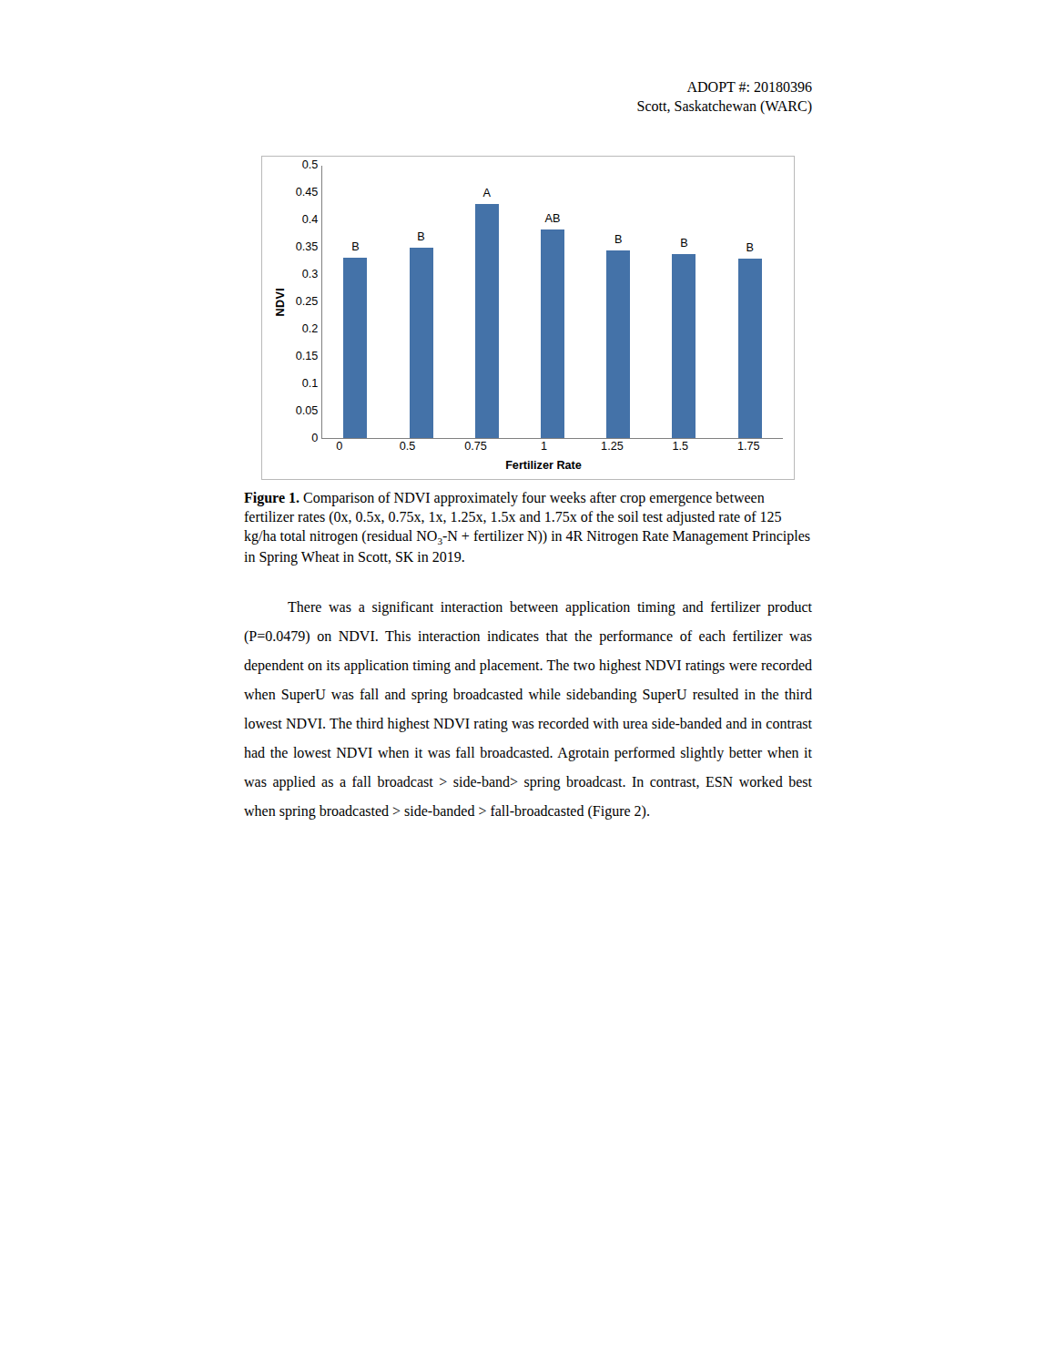ADOPT #: 20180396
Scott, Saskatchewan (WARC)
NDVI
0.5 0.45 0.4 0.35 0.3 0.25 0.2 0.15 0.1 0.05 0
B
B
A
AB
B
B
B
0 0.5 0.75 1 1.25 1.5 1.75
Fertilizer Rate
Figure 1. Comparison of NDVI approximately four weeks after crop emergence between fertilizer rates (0x, 0.5x, 0.75x, 1x, 1.25x, 1.5x and 1.75x of the soil test adjusted rate of 125 kg/ha total nitrogen (residual NO3-N + fertilizer N)) in 4R Nitrogen Rate Management Principles in Spring Wheat in Scott, SK in 2019.
There was a significant interaction between application timing and fertilizer product (P=0.0479) on NDVI. This interaction indicates that the performance of each fertilizer was dependent on its application timing and placement. The two highest NDVI ratings were recorded when SuperU was fall and spring broadcasted while sidebanding SuperU resulted in the third lowest NDVI. The third highest NDVI rating was recorded with urea side-banded and in contrast had the lowest NDVI when it was fall broadcasted. Agrotain performed slightly better when it was applied as a fall broadcast > side-band> spring broadcast. In contrast, ESN worked best when spring broadcasted > side-banded > fall-broadcasted (Figure 2).